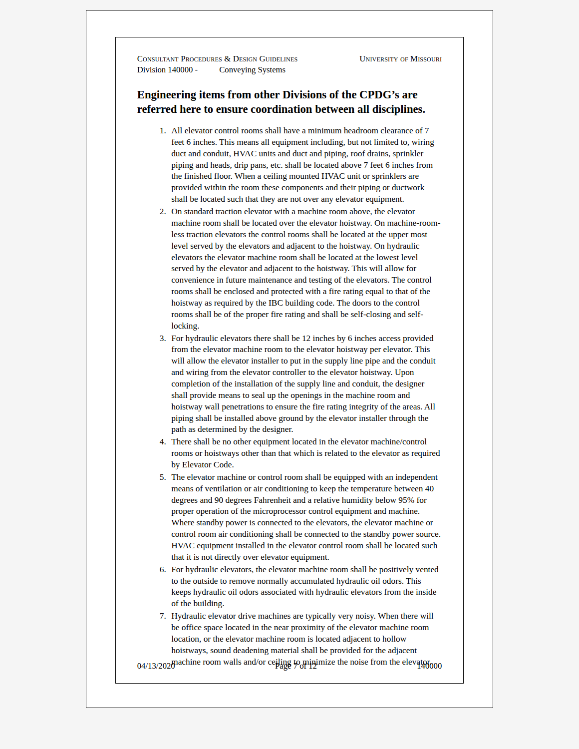Consultant Procedures & Design Guidelines
University of Missouri
Division 140000 - Conveying Systems
Engineering items from other Divisions of the CPDG’s are referred here to ensure coordination between all disciplines.
All elevator control rooms shall have a minimum headroom clearance of 7 feet 6 inches. This means all equipment including, but not limited to, wiring duct and conduit, HVAC units and duct and piping, roof drains, sprinkler piping and heads, drip pans, etc. shall be located above 7 feet 6 inches from the finished floor. When a ceiling mounted HVAC unit or sprinklers are provided within the room these components and their piping or ductwork shall be located such that they are not over any elevator equipment.
On standard traction elevator with a machine room above, the elevator machine room shall be located over the elevator hoistway. On machine-room-less traction elevators the control rooms shall be located at the upper most level served by the elevators and adjacent to the hoistway. On hydraulic elevators the elevator machine room shall be located at the lowest level served by the elevator and adjacent to the hoistway. This will allow for convenience in future maintenance and testing of the elevators. The control rooms shall be enclosed and protected with a fire rating equal to that of the hoistway as required by the IBC building code. The doors to the control rooms shall be of the proper fire rating and shall be self-closing and self-locking.
For hydraulic elevators there shall be 12 inches by 6 inches access provided from the elevator machine room to the elevator hoistway per elevator. This will allow the elevator installer to put in the supply line pipe and the conduit and wiring from the elevator controller to the elevator hoistway. Upon completion of the installation of the supply line and conduit, the designer shall provide means to seal up the openings in the machine room and hoistway wall penetrations to ensure the fire rating integrity of the areas. All piping shall be installed above ground by the elevator installer through the path as determined by the designer.
There shall be no other equipment located in the elevator machine/control rooms or hoistways other than that which is related to the elevator as required by Elevator Code.
The elevator machine or control room shall be equipped with an independent means of ventilation or air conditioning to keep the temperature between 40 degrees and 90 degrees Fahrenheit and a relative humidity below 95% for proper operation of the microprocessor control equipment and machine. Where standby power is connected to the elevators, the elevator machine or control room air conditioning shall be connected to the standby power source. HVAC equipment installed in the elevator control room shall be located such that it is not directly over elevator equipment.
For hydraulic elevators, the elevator machine room shall be positively vented to the outside to remove normally accumulated hydraulic oil odors. This keeps hydraulic oil odors associated with hydraulic elevators from the inside of the building.
Hydraulic elevator drive machines are typically very noisy. When there will be office space located in the near proximity of the elevator machine room location, or the elevator machine room is located adjacent to hollow hoistways, sound deadening material shall be provided for the adjacent machine room walls and/or ceiling to minimize the noise from the elevator.
04/13/2020
Page 7 of 12
140000